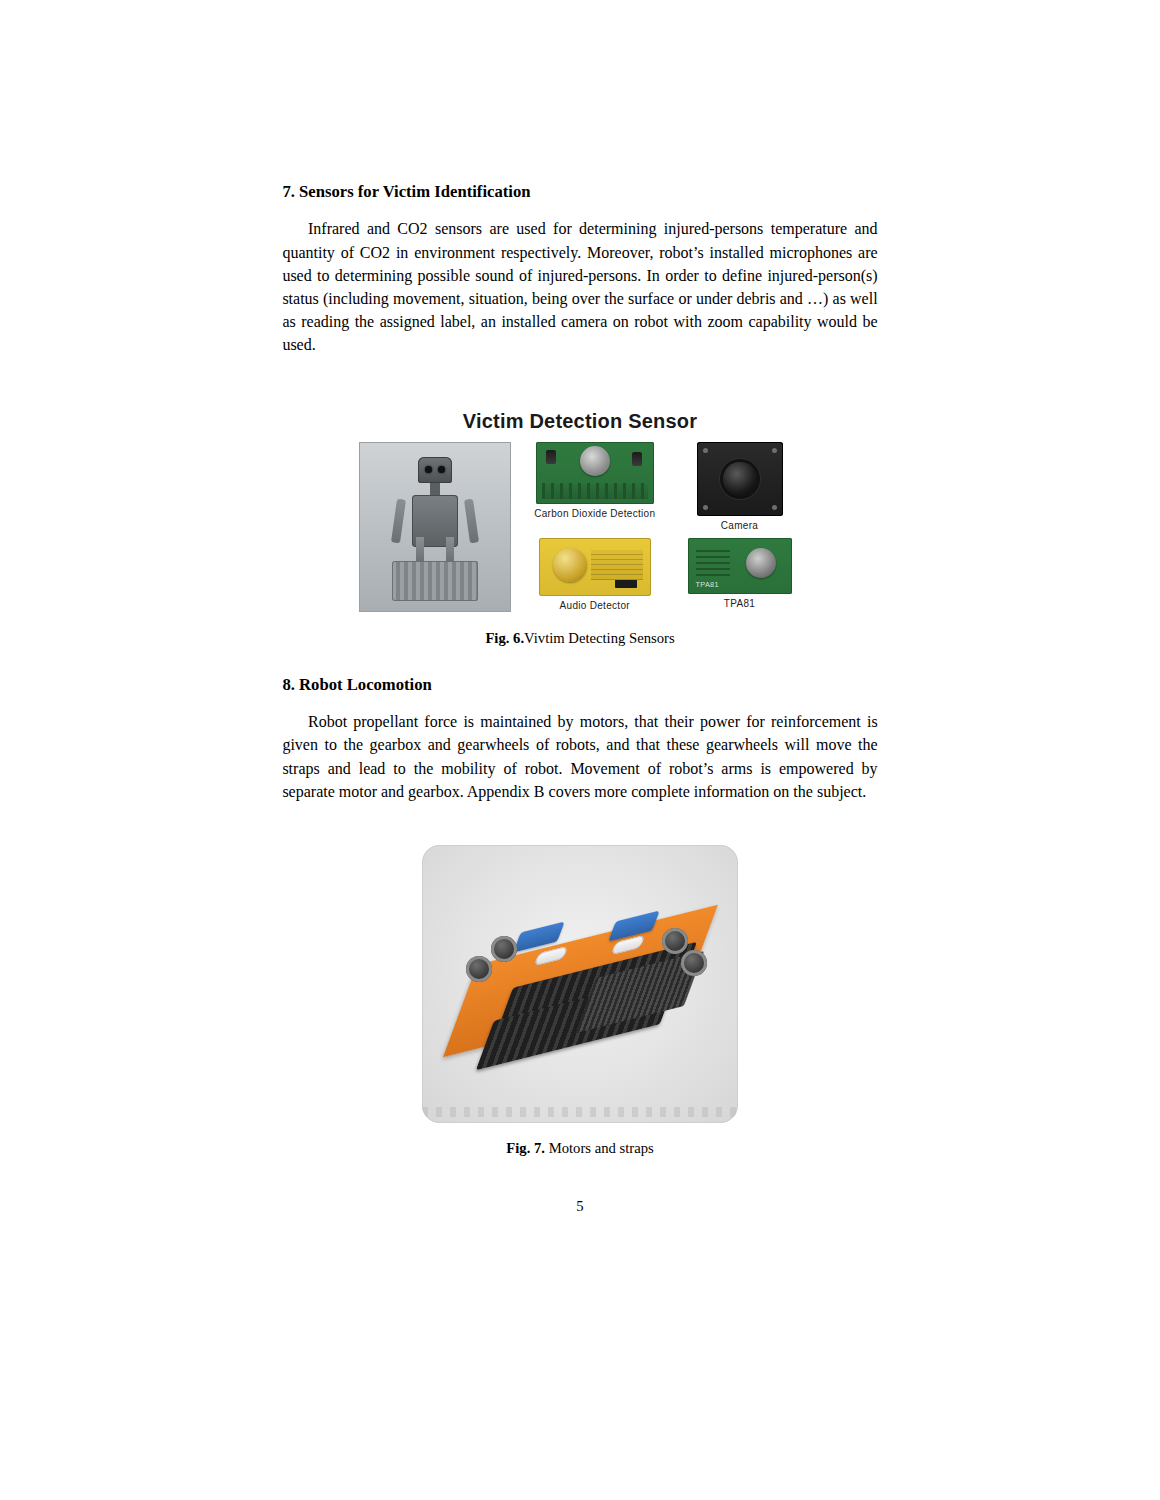7. Sensors for Victim Identification
Infrared and CO2 sensors are used for determining injured-persons temperature and quantity of CO2 in environment respectively. Moreover, robot’s installed microphones are used to determining possible sound of injured-persons. In order to define injured-person(s) status (including movement, situation, being over the surface or under debris and …) as well as reading the assigned label, an installed camera on robot with zoom capability would be used.
Victim Detection Sensor
Carbon Dioxide Detection
Camera
Audio Detector
TPA81
TPA81
Fig. 6. Vivtim Detecting Sensors
8. Robot Locomotion
Robot propellant force is maintained by motors, that their power for reinforcement is given to the gearbox and gearwheels of robots, and that these gearwheels will move the straps and lead to the mobility of robot. Movement of robot’s arms is empowered by separate motor and gearbox. Appendix B covers more complete information on the subject.
Fig. 7. Motors and straps
5